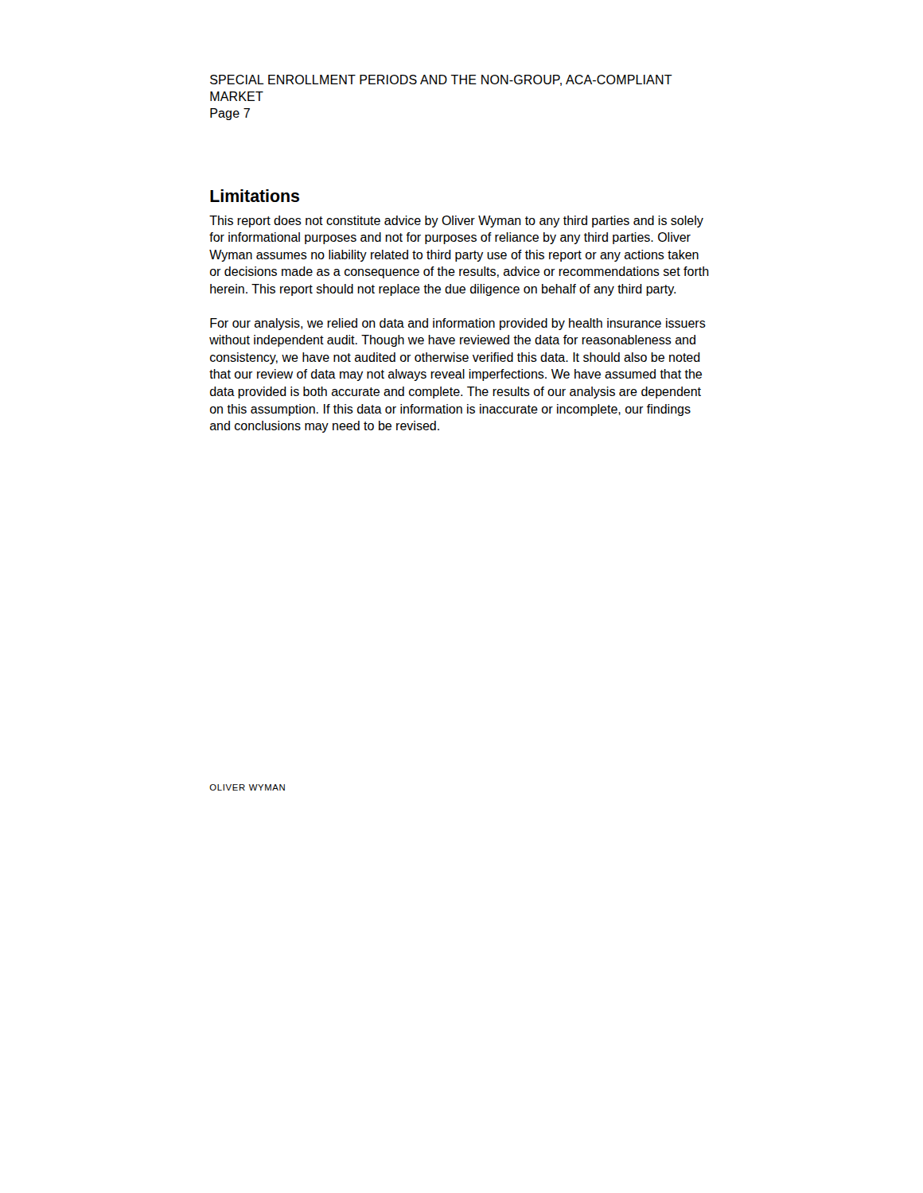SPECIAL ENROLLMENT PERIODS AND THE NON-GROUP, ACA-COMPLIANT MARKET Page 7
Limitations
This report does not constitute advice by Oliver Wyman to any third parties and is solely for informational purposes and not for purposes of reliance by any third parties. Oliver Wyman assumes no liability related to third party use of this report or any actions taken or decisions made as a consequence of the results, advice or recommendations set forth herein. This report should not replace the due diligence on behalf of any third party.
For our analysis, we relied on data and information provided by health insurance issuers without independent audit. Though we have reviewed the data for reasonableness and consistency, we have not audited or otherwise verified this data. It should also be noted that our review of data may not always reveal imperfections. We have assumed that the data provided is both accurate and complete. The results of our analysis are dependent on this assumption. If this data or information is inaccurate or incomplete, our findings and conclusions may need to be revised.
OLIVER WYMAN